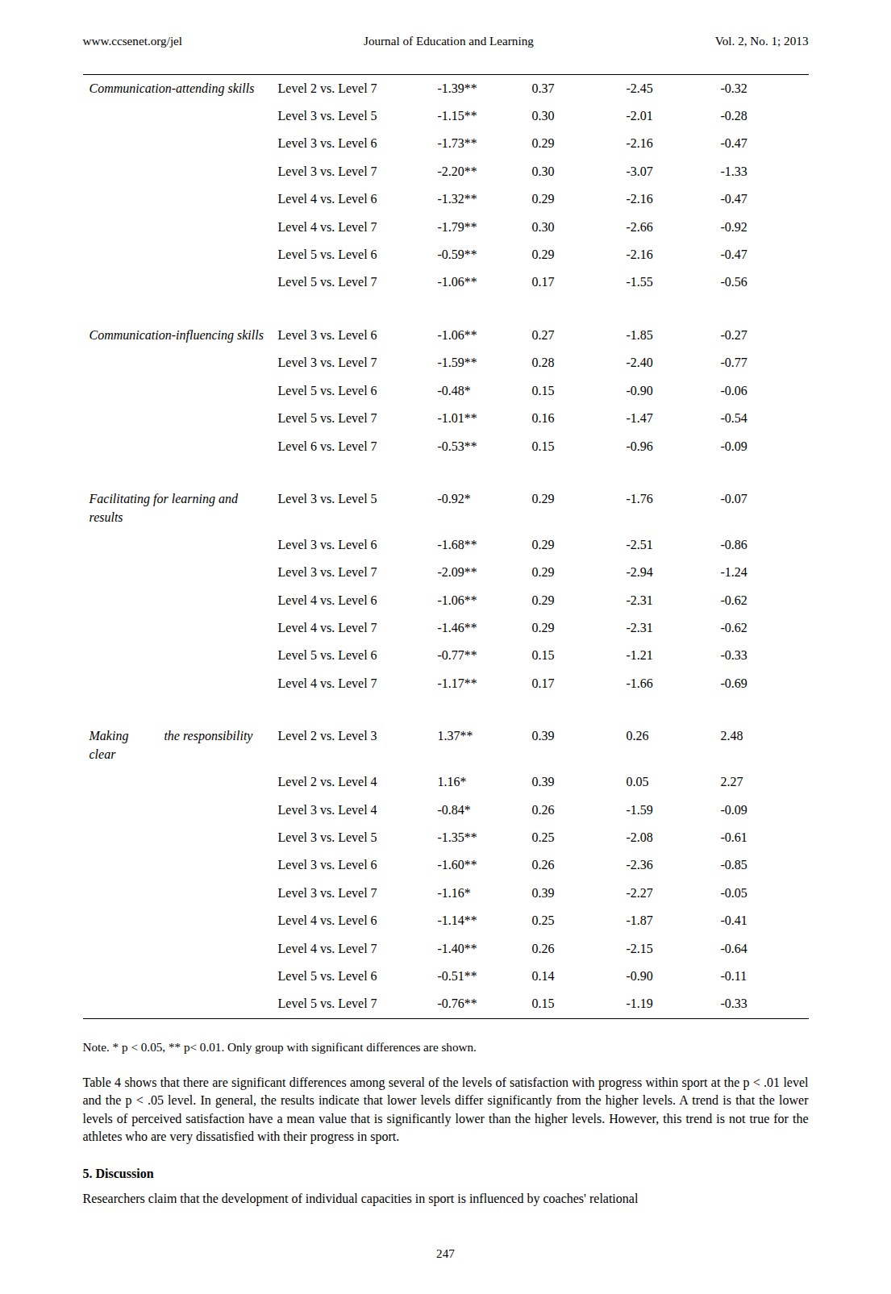www.ccsenet.org/jel Journal of Education and Learning Vol. 2, No. 1; 2013
| Communication-attending skills | Level 2 vs. Level 7 | -1.39** | 0.37 | -2.45 | -0.32 |
| | Level 3 vs. Level 5 | -1.15** | 0.30 | -2.01 | -0.28 |
| | Level 3 vs. Level 6 | -1.73** | 0.29 | -2.16 | -0.47 |
| | Level 3 vs. Level 7 | -2.20** | 0.30 | -3.07 | -1.33 |
| | Level 4 vs. Level 6 | -1.32** | 0.29 | -2.16 | -0.47 |
| | Level 4 vs. Level 7 | -1.79** | 0.30 | -2.66 | -0.92 |
| | Level 5 vs. Level 6 | -0.59** | 0.29 | -2.16 | -0.47 |
| | Level 5 vs. Level 7 | -1.06** | 0.17 | -1.55 | -0.56 |
| Communication-influencing skills | Level 3 vs. Level 6 | -1.06** | 0.27 | -1.85 | -0.27 |
| | Level 3 vs. Level 7 | -1.59** | 0.28 | -2.40 | -0.77 |
| | Level 5 vs. Level 6 | -0.48* | 0.15 | -0.90 | -0.06 |
| | Level 5 vs. Level 7 | -1.01** | 0.16 | -1.47 | -0.54 |
| | Level 6 vs. Level 7 | -0.53** | 0.15 | -0.96 | -0.09 |
| Facilitating for learning and results | Level 3 vs. Level 5 | -0.92* | 0.29 | -1.76 | -0.07 |
| | Level 3 vs. Level 6 | -1.68** | 0.29 | -2.51 | -0.86 |
| | Level 3 vs. Level 7 | -2.09** | 0.29 | -2.94 | -1.24 |
| | Level 4 vs. Level 6 | -1.06** | 0.29 | -2.31 | -0.62 |
| | Level 4 vs. Level 7 | -1.46** | 0.29 | -2.31 | -0.62 |
| | Level 5 vs. Level 6 | -0.77** | 0.15 | -1.21 | -0.33 |
| | Level 4 vs. Level 7 | -1.17** | 0.17 | -1.66 | -0.69 |
| Making the responsibility clear | Level 2 vs. Level 3 | 1.37** | 0.39 | 0.26 | 2.48 |
| | Level 2 vs. Level 4 | 1.16* | 0.39 | 0.05 | 2.27 |
| | Level 3 vs. Level 4 | -0.84* | 0.26 | -1.59 | -0.09 |
| | Level 3 vs. Level 5 | -1.35** | 0.25 | -2.08 | -0.61 |
| | Level 3 vs. Level 6 | -1.60** | 0.26 | -2.36 | -0.85 |
| | Level 3 vs. Level 7 | -1.16* | 0.39 | -2.27 | -0.05 |
| | Level 4 vs. Level 6 | -1.14** | 0.25 | -1.87 | -0.41 |
| | Level 4 vs. Level 7 | -1.40** | 0.26 | -2.15 | -0.64 |
| | Level 5 vs. Level 6 | -0.51** | 0.14 | -0.90 | -0.11 |
| | Level 5 vs. Level 7 | -0.76** | 0.15 | -1.19 | -0.33 |
Note. * p < 0.05, ** p< 0.01. Only group with significant differences are shown.
Table 4 shows that there are significant differences among several of the levels of satisfaction with progress within sport at the p < .01 level and the p < .05 level. In general, the results indicate that lower levels differ significantly from the higher levels. A trend is that the lower levels of perceived satisfaction have a mean value that is significantly lower than the higher levels. However, this trend is not true for the athletes who are very dissatisfied with their progress in sport.
5. Discussion
Researchers claim that the development of individual capacities in sport is influenced by coaches' relational
247